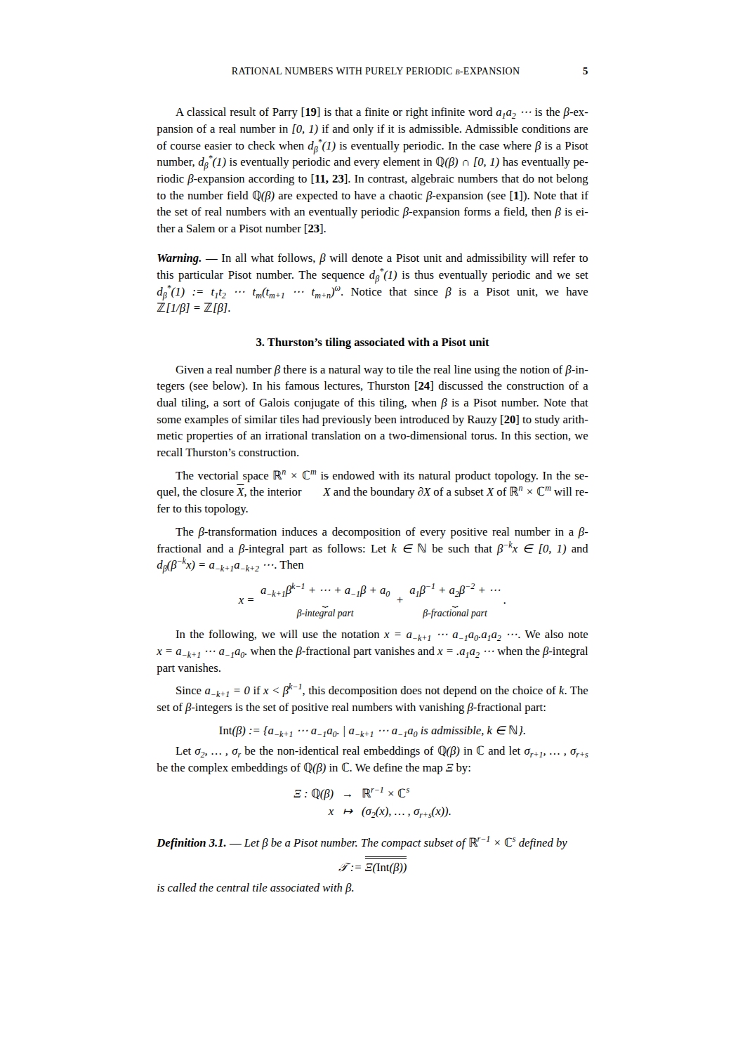RATIONAL NUMBERS WITH PURELY PERIODIC β-EXPANSION 5
A classical result of Parry [19] is that a finite or right infinite word a1a2 ⋯ is the β-expansion of a real number in [0, 1) if and only if it is admissible. Admissible conditions are of course easier to check when dβ*(1) is eventually periodic. In the case where β is a Pisot number, dβ*(1) is eventually periodic and every element in ℚ(β) ∩ [0, 1) has eventually periodic β-expansion according to [11, 23]. In contrast, algebraic numbers that do not belong to the number field ℚ(β) are expected to have a chaotic β-expansion (see [1]). Note that if the set of real numbers with an eventually periodic β-expansion forms a field, then β is either a Salem or a Pisot number [23].
Warning. — In all what follows, β will denote a Pisot unit and admissibility will refer to this particular Pisot number. The sequence dβ*(1) is thus eventually periodic and we set dβ*(1) := t1t2 ⋯ tm(tm+1 ⋯ tm+n)ω. Notice that since β is a Pisot unit, we have ℤ[1/β] = ℤ[β].
3. Thurston’s tiling associated with a Pisot unit
Given a real number β there is a natural way to tile the real line using the notion of β-integers (see below). In his famous lectures, Thurston [24] discussed the construction of a dual tiling, a sort of Galois conjugate of this tiling, when β is a Pisot number. Note that some examples of similar tiles had previously been introduced by Rauzy [20] to study arithmetic properties of an irrational translation on a two-dimensional torus. In this section, we recall Thurston’s construction.
The vectorial space ℝn × ℂm is endowed with its natural product topology. In the sequel, the closure X, the interior X and the boundary ∂X of a subset X of ℝn × ℂm will refer to this topology.
The β-transformation induces a decomposition of every positive real number in a β-fractional and a β-integral part as follows: Let k ∈ ℕ be such that β−kx ∈ [0, 1) and dβ(β−kx) = a−k+1a−k+2 ⋯. Then
x = a−k+1βk−1 + ⋯ + a−1β + a0 ⏟ β-integral part + a1β−1 + a2β−2 + ⋯ ⏟ β-fractional part .
In the following, we will use the notation x = a−k+1 ⋯ a−1a0.a1a2 ⋯. We also note x = a−k+1 ⋯ a−1a0. when the β-fractional part vanishes and x = .a1a2 ⋯ when the β-integral part vanishes.
Since a−k+1 = 0 if x < βk−1, this decomposition does not depend on the choice of k. The set of β-integers is the set of positive real numbers with vanishing β-fractional part:
Int(β) := {a−k+1 ⋯ a−1a0. | a−k+1 ⋯ a−1a0 is admissible, k ∈ ℕ}.
Let σ2, … , σr be the non-identical real embeddings of ℚ(β) in ℂ and let σr+1, … , σr+s be the complex embeddings of ℚ(β) in ℂ. We define the map Ξ by:
| Ξ : ℚ (β) | → | ℝ r−1 × ℂ s |
| x | ↦ | (σ 2 (x), … , σ r+s (x)) . |
Definition 3.1. — Let β be a Pisot number. The compact subset of ℝr−1 × ℂs defined by
𝒯 := Ξ(Int(β))
is called the central tile associated with β.